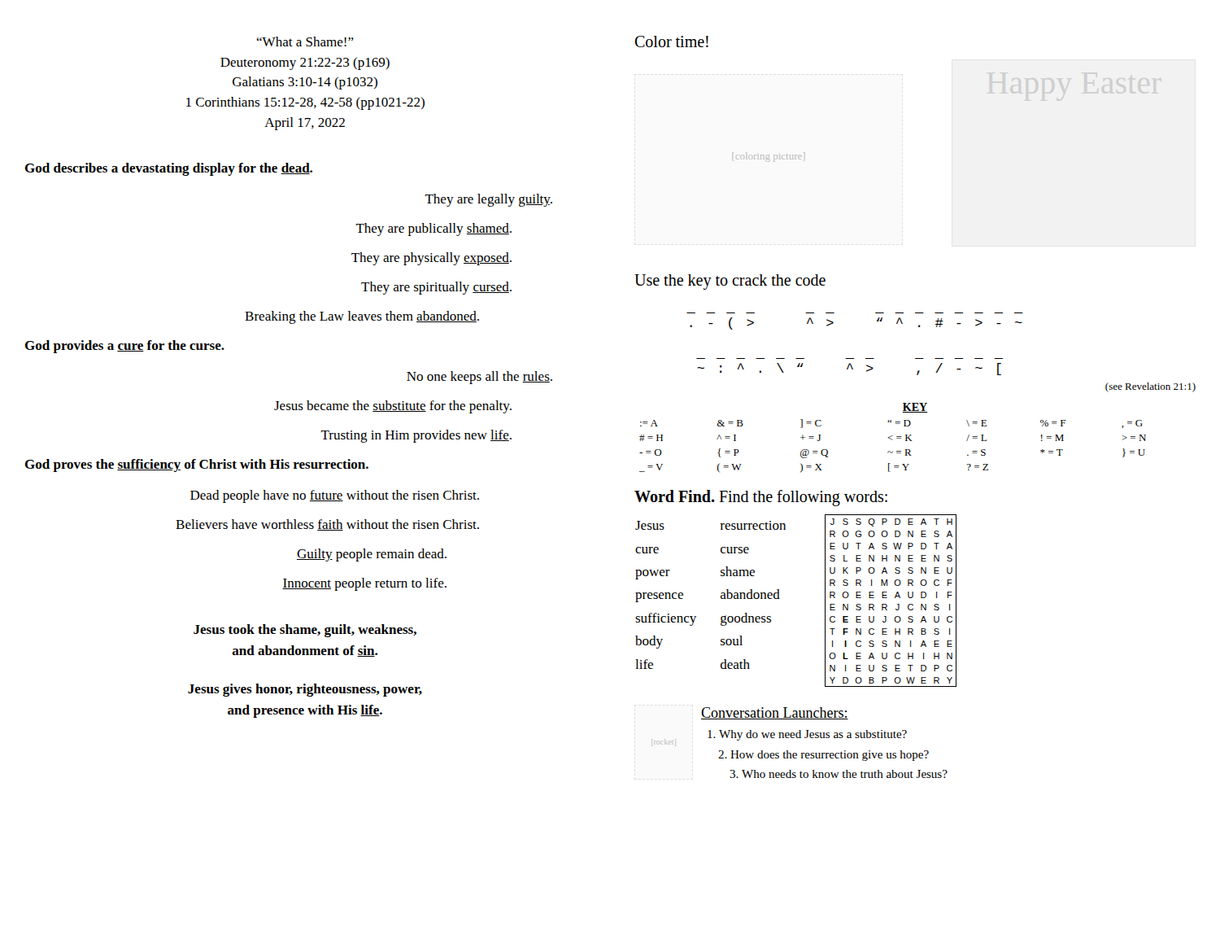“What a Shame!”
Deuteronomy 21:22-23 (p169)
Galatians 3:10-14 (p1032)
1 Corinthians 15:12-28, 42-58 (pp1021-22)
April 17, 2022
God describes a devastating display for the dead.
They are legally guilty.
They are publically shamed.
They are physically exposed.
They are spiritually cursed.
Breaking the Law leaves them abandoned.
God provides a cure for the curse.
No one keeps all the rules.
Jesus became the substitute for the penalty.
Trusting in Him provides new life.
God proves the sufficiency of Christ with His resurrection.
Dead people have no future without the risen Christ.
Believers have worthless faith without the risen Christ.
Guilty people remain dead.
Innocent people return to life.
Jesus took the shame, guilt, weakness,
and abandonment of sin.
Jesus gives honor, righteousness, power,
and presence with His life.
Color time!
[coloring picture]
Happy Easter
Use the key to crack the code
_ _ _ _ _ _ _ _ _ _ _ _ _ _
. - ( > ^ > “ ^ . # - > - ~
_ _ _ _ _ _ _ _ _ _ _ _ _
~ : ^ . \ “ ^ > , / - ~ [
(see Revelation 21:1)
KEY
| := A | & = B | ] = C | “ = D | \ = E | % = F | , = G |
| # = H | ^ = I | + = J | < = K | / = L | ! = M | > = N |
| - = O | { = P | @ = Q | ~ = R | . = S | * = T | } = U |
| _ = V | ( = W | ) = X | [ = Y | ? = Z | | |
Word Find. Find the following words:
| Jesus | resurrection |
| cure | curse |
| power | shame |
| presence | abandoned |
| sufficiency | goodness |
| body | soul |
| life | death |
| J | S | S | Q | P | D | E | A | T | H |
| R | O | G | O | O | D | N | E | S | A |
| E | U | T | A | S | W | P | D | T | A |
| S | L | E | N | H | N | E | E | N | S |
| U | K | P | O | A | S | S | N | E | U |
| R | S | R | I | M | O | R | O | C | F |
| R | O | E | E | E | A | U | D | I | F |
| E | N | S | R | R | J | C | N | S | I |
| C | E | E | U | J | O | S | A | U | C |
| T | F | N | C | E | H | R | B | S | I |
| I | I | C | S | S | N | I | A | E | E |
| O | L | E | A | U | C | H | I | H | N |
| N | I | E | U | S | E | T | D | P | C |
| Y | D | O | B | P | O | W | E | R | Y |
[rocket]
Conversation Launchers:
Why do we need Jesus as a substitute?
How does the resurrection give us hope?
Who needs to know the truth about Jesus?